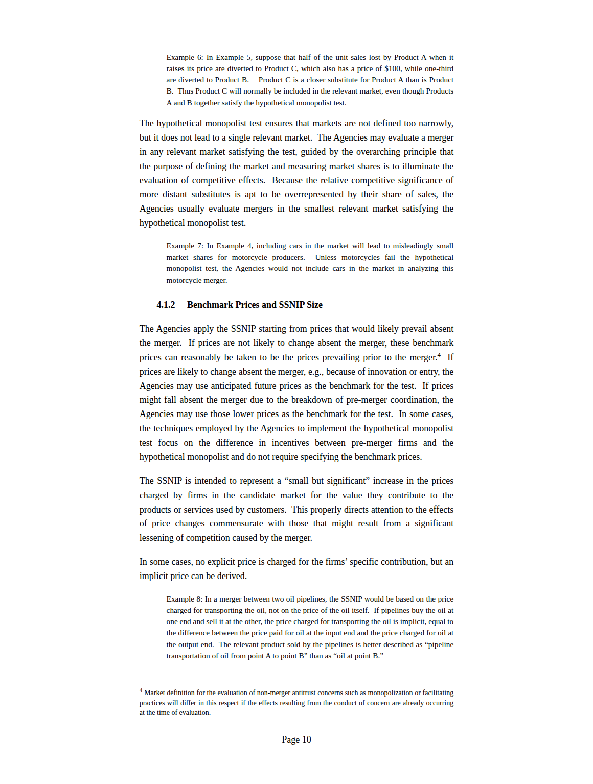Example 6: In Example 5, suppose that half of the unit sales lost by Product A when it raises its price are diverted to Product C, which also has a price of $100, while one-third are diverted to Product B. Product C is a closer substitute for Product A than is Product B. Thus Product C will normally be included in the relevant market, even though Products A and B together satisfy the hypothetical monopolist test.
The hypothetical monopolist test ensures that markets are not defined too narrowly, but it does not lead to a single relevant market. The Agencies may evaluate a merger in any relevant market satisfying the test, guided by the overarching principle that the purpose of defining the market and measuring market shares is to illuminate the evaluation of competitive effects. Because the relative competitive significance of more distant substitutes is apt to be overrepresented by their share of sales, the Agencies usually evaluate mergers in the smallest relevant market satisfying the hypothetical monopolist test.
Example 7: In Example 4, including cars in the market will lead to misleadingly small market shares for motorcycle producers. Unless motorcycles fail the hypothetical monopolist test, the Agencies would not include cars in the market in analyzing this motorcycle merger.
4.1.2 Benchmark Prices and SSNIP Size
The Agencies apply the SSNIP starting from prices that would likely prevail absent the merger. If prices are not likely to change absent the merger, these benchmark prices can reasonably be taken to be the prices prevailing prior to the merger.4 If prices are likely to change absent the merger, e.g., because of innovation or entry, the Agencies may use anticipated future prices as the benchmark for the test. If prices might fall absent the merger due to the breakdown of pre-merger coordination, the Agencies may use those lower prices as the benchmark for the test. In some cases, the techniques employed by the Agencies to implement the hypothetical monopolist test focus on the difference in incentives between pre-merger firms and the hypothetical monopolist and do not require specifying the benchmark prices.
The SSNIP is intended to represent a “small but significant” increase in the prices charged by firms in the candidate market for the value they contribute to the products or services used by customers. This properly directs attention to the effects of price changes commensurate with those that might result from a significant lessening of competition caused by the merger.
In some cases, no explicit price is charged for the firms’ specific contribution, but an implicit price can be derived.
Example 8: In a merger between two oil pipelines, the SSNIP would be based on the price charged for transporting the oil, not on the price of the oil itself. If pipelines buy the oil at one end and sell it at the other, the price charged for transporting the oil is implicit, equal to the difference between the price paid for oil at the input end and the price charged for oil at the output end. The relevant product sold by the pipelines is better described as “pipeline transportation of oil from point A to point B” than as “oil at point B.”
4 Market definition for the evaluation of non-merger antitrust concerns such as monopolization or facilitating practices will differ in this respect if the effects resulting from the conduct of concern are already occurring at the time of evaluation.
Page 10